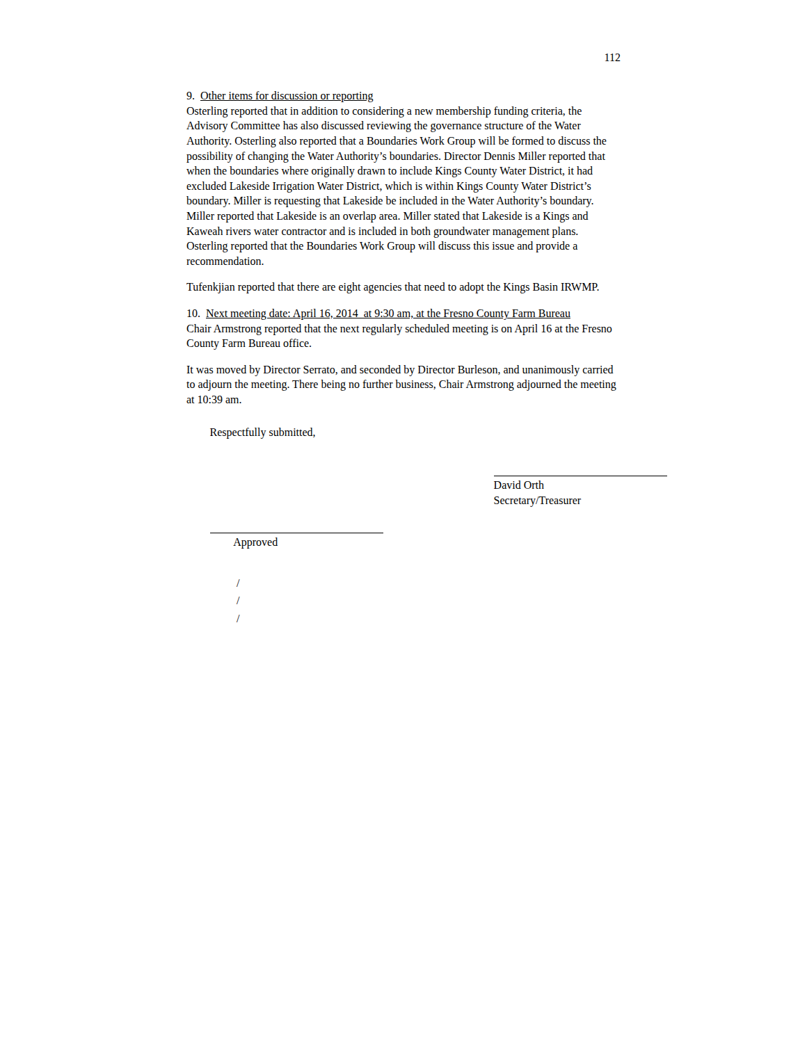112
9. Other items for discussion or reporting
Osterling reported that in addition to considering a new membership funding criteria, the Advisory Committee has also discussed reviewing the governance structure of the Water Authority. Osterling also reported that a Boundaries Work Group will be formed to discuss the possibility of changing the Water Authority’s boundaries. Director Dennis Miller reported that when the boundaries where originally drawn to include Kings County Water District, it had excluded Lakeside Irrigation Water District, which is within Kings County Water District’s boundary. Miller is requesting that Lakeside be included in the Water Authority’s boundary. Miller reported that Lakeside is an overlap area. Miller stated that Lakeside is a Kings and Kaweah rivers water contractor and is included in both groundwater management plans. Osterling reported that the Boundaries Work Group will discuss this issue and provide a recommendation.
Tufenkjian reported that there are eight agencies that need to adopt the Kings Basin IRWMP.
10. Next meeting date: April 16, 2014 at 9:30 am, at the Fresno County Farm Bureau
Chair Armstrong reported that the next regularly scheduled meeting is on April 16 at the Fresno County Farm Bureau office.
It was moved by Director Serrato, and seconded by Director Burleson, and unanimously carried to adjourn the meeting. There being no further business, Chair Armstrong adjourned the meeting at 10:39 am.
Respectfully submitted,
David Orth
Secretary/Treasurer
Approved
/
/
/